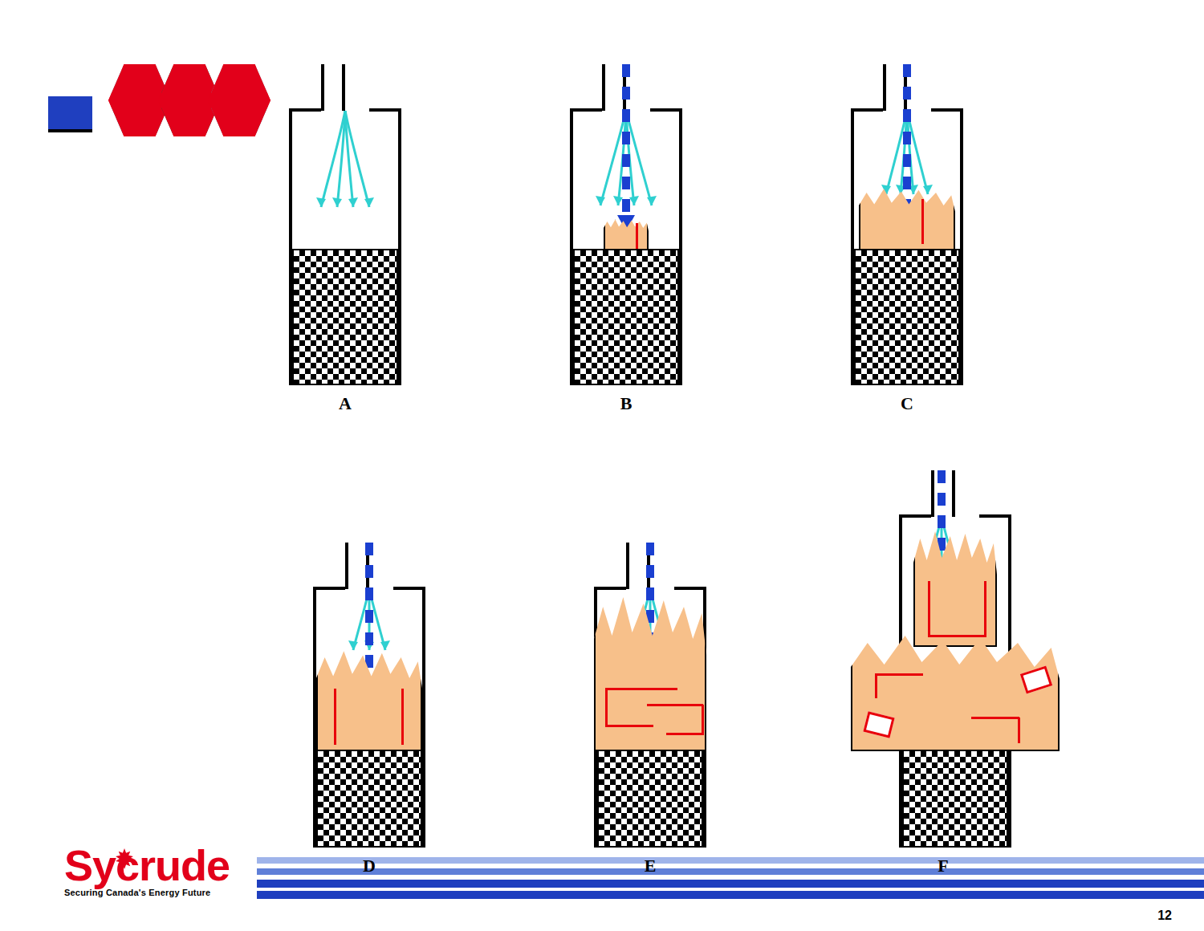A
B
C
D
E
F
Sy crude
Securing Canada's Energy Future
12